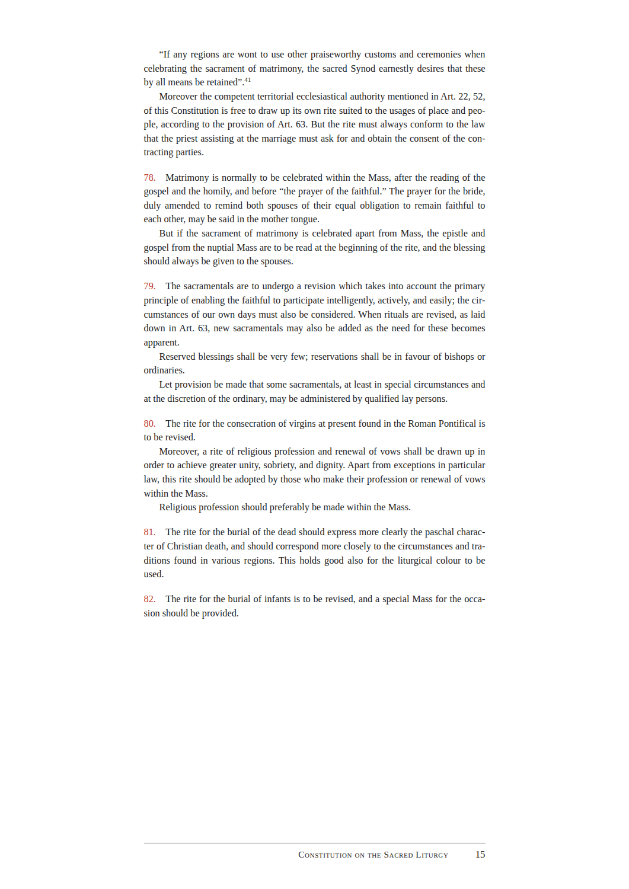“If any regions are wont to use other praiseworthy customs and ceremonies when celebrating the sacrament of matrimony, the sacred Synod earnestly desires that these by all means be retained”.41
Moreover the competent territorial ecclesiastical authority mentioned in Art. 22, 52, of this Constitution is free to draw up its own rite suited to the usages of place and people, according to the provision of Art. 63. But the rite must always conform to the law that the priest assisting at the marriage must ask for and obtain the consent of the contracting parties.
78. Matrimony is normally to be celebrated within the Mass, after the reading of the gospel and the homily, and before “the prayer of the faithful.” The prayer for the bride, duly amended to remind both spouses of their equal obligation to remain faithful to each other, may be said in the mother tongue.
But if the sacrament of matrimony is celebrated apart from Mass, the epistle and gospel from the nuptial Mass are to be read at the beginning of the rite, and the blessing should always be given to the spouses.
79. The sacramentals are to undergo a revision which takes into account the primary principle of enabling the faithful to participate intelligently, actively, and easily; the circumstances of our own days must also be considered. When rituals are revised, as laid down in Art. 63, new sacramentals may also be added as the need for these becomes apparent.
Reserved blessings shall be very few; reservations shall be in favour of bishops or ordinaries.
Let provision be made that some sacramentals, at least in special circumstances and at the discretion of the ordinary, may be administered by qualified lay persons.
80. The rite for the consecration of virgins at present found in the Roman Pontifical is to be revised.
Moreover, a rite of religious profession and renewal of vows shall be drawn up in order to achieve greater unity, sobriety, and dignity. Apart from exceptions in particular law, this rite should be adopted by those who make their profession or renewal of vows within the Mass.
Religious profession should preferably be made within the Mass.
81. The rite for the burial of the dead should express more clearly the paschal character of Christian death, and should correspond more closely to the circumstances and traditions found in various regions. This holds good also for the liturgical colour to be used.
82. The rite for the burial of infants is to be revised, and a special Mass for the occasion should be provided.
Constitution on the Sacred Liturgy 15